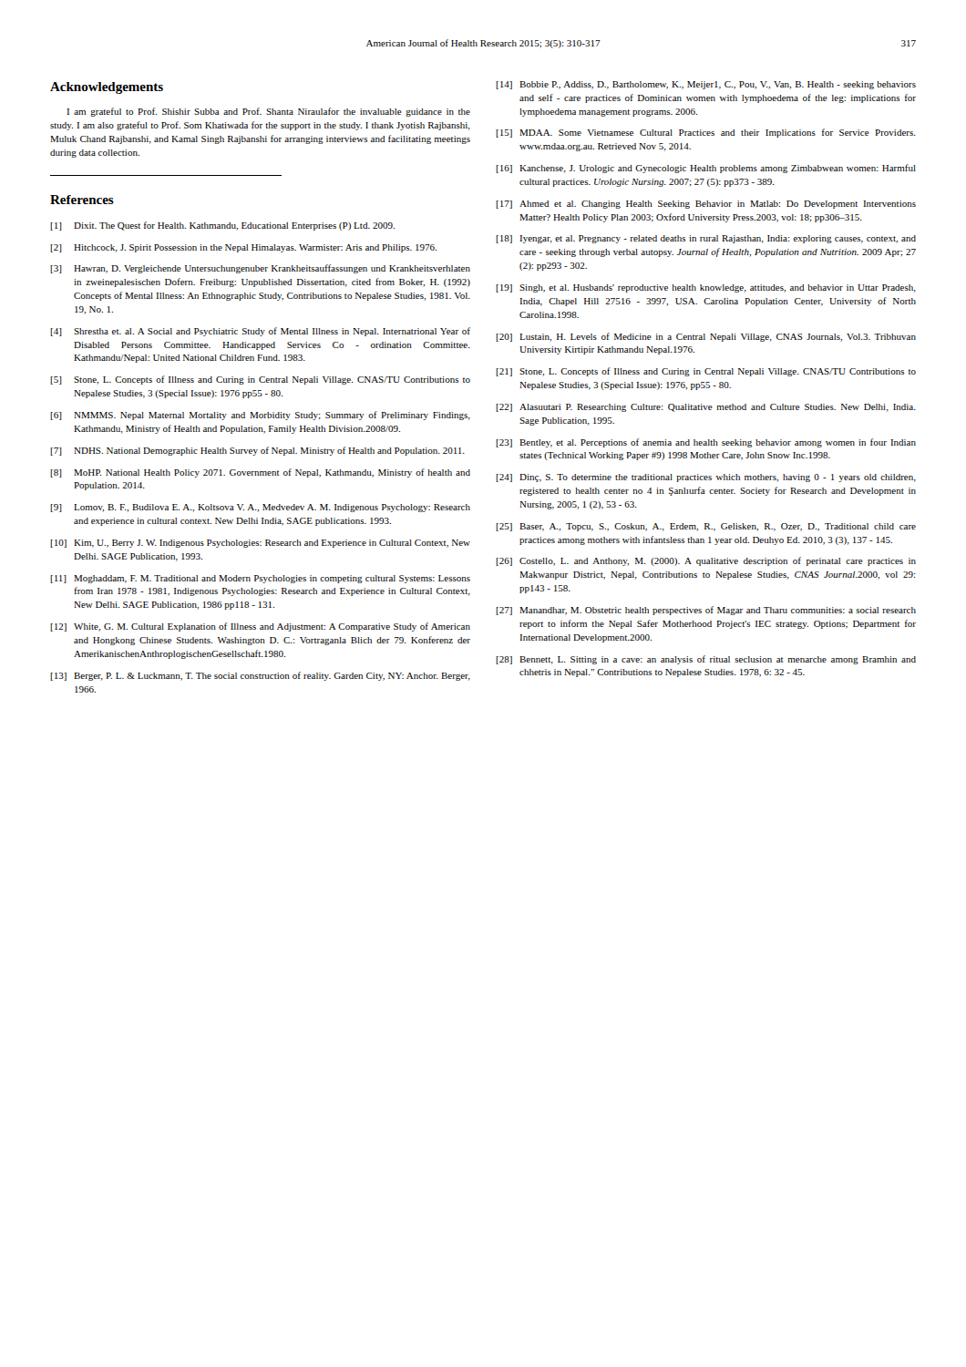American Journal of Health Research 2015; 3(5): 310-317 317
Acknowledgements
I am grateful to Prof. Shishir Subba and Prof. Shanta Niraulafor the invaluable guidance in the study. I am also grateful to Prof. Som Khatiwada for the support in the study. I thank Jyotish Rajbanshi, Muluk Chand Rajbanshi, and Kamal Singh Rajbanshi for arranging interviews and facilitating meetings during data collection.
References
[1] Dixit. The Quest for Health. Kathmandu, Educational Enterprises (P) Ltd. 2009.
[2] Hitchcock, J. Spirit Possession in the Nepal Himalayas. Warmister: Aris and Philips. 1976.
[3] Hawran, D. Vergleichende Untersuchungenuber Krankheitsauffassungen und Krankheitsverhlaten in zweinepalesischen Dofern. Freiburg: Unpublished Dissertation, cited from Boker, H. (1992) Concepts of Mental Illness: An Ethnographic Study, Contributions to Nepalese Studies, 1981. Vol. 19, No. 1.
[4] Shrestha et. al. A Social and Psychiatric Study of Mental Illness in Nepal. Internatrional Year of Disabled Persons Committee. Handicapped Services Co - ordination Committee. Kathmandu/Nepal: United National Children Fund. 1983.
[5] Stone, L. Concepts of Illness and Curing in Central Nepali Village. CNAS/TU Contributions to Nepalese Studies, 3 (Special Issue): 1976 pp55 - 80.
[6] NMMMS. Nepal Maternal Mortality and Morbidity Study; Summary of Preliminary Findings, Kathmandu, Ministry of Health and Population, Family Health Division.2008/09.
[7] NDHS. National Demographic Health Survey of Nepal. Ministry of Health and Population. 2011.
[8] MoHP. National Health Policy 2071. Government of Nepal, Kathmandu, Ministry of health and Population. 2014.
[9] Lomov, B. F., Budilova E. A., Koltsova V. A., Medvedev A. M. Indigenous Psychology: Research and experience in cultural context. New Delhi India, SAGE publications. 1993.
[10] Kim, U., Berry J. W. Indigenous Psychologies: Research and Experience in Cultural Context, New Delhi. SAGE Publication, 1993.
[11] Moghaddam, F. M. Traditional and Modern Psychologies in competing cultural Systems: Lessons from Iran 1978 - 1981, Indigenous Psychologies: Research and Experience in Cultural Context, New Delhi. SAGE Publication, 1986 pp118 - 131.
[12] White, G. M. Cultural Explanation of Illness and Adjustment: A Comparative Study of American and Hongkong Chinese Students. Washington D. C.: Vortraganla Blich der 79. Konferenz der AmerikanischenAnthroplogischenGesellschaft.1980.
[13] Berger, P. L. & Luckmann, T. The social construction of reality. Garden City, NY: Anchor. Berger, 1966.
[14] Bobbie P., Addiss, D., Bartholomew, K., Meijer1, C., Pou, V., Van, B. Health - seeking behaviors and self - care practices of Dominican women with lymphoedema of the leg: implications for lymphoedema management programs. 2006.
[15] MDAA. Some Vietnamese Cultural Practices and their Implications for Service Providers. www.mdaa.org.au. Retrieved Nov 5, 2014.
[16] Kanchense, J. Urologic and Gynecologic Health problems among Zimbabwean women: Harmful cultural practices. Urologic Nursing. 2007; 27 (5): pp373 - 389.
[17] Ahmed et al. Changing Health Seeking Behavior in Matlab: Do Development Interventions Matter? Health Policy Plan 2003; Oxford University Press.2003, vol: 18; pp306–315.
[18] Iyengar, et al. Pregnancy - related deaths in rural Rajasthan, India: exploring causes, context, and care - seeking through verbal autopsy. Journal of Health, Population and Nutrition. 2009 Apr; 27 (2): pp293 - 302.
[19] Singh, et al. Husbands' reproductive health knowledge, attitudes, and behavior in Uttar Pradesh, India, Chapel Hill 27516 - 3997, USA. Carolina Population Center, University of North Carolina.1998.
[20] Lustain, H. Levels of Medicine in a Central Nepali Village, CNAS Journals, Vol.3. Tribhuvan University Kirtipir Kathmandu Nepal.1976.
[21] Stone, L. Concepts of Illness and Curing in Central Nepali Village. CNAS/TU Contributions to Nepalese Studies, 3 (Special Issue): 1976, pp55 - 80.
[22] Alasuutari P. Researching Culture: Qualitative method and Culture Studies. New Delhi, India. Sage Publication, 1995.
[23] Bentley, et al. Perceptions of anemia and health seeking behavior among women in four Indian states (Technical Working Paper #9) 1998 Mother Care, John Snow Inc.1998.
[24] Dinç, S. To determine the traditional practices which mothers, having 0 - 1 years old children, registered to health center no 4 in Şanlıurfa center. Society for Research and Development in Nursing, 2005, 1 (2), 53 - 63.
[25] Baser, A., Topcu, S., Coskun, A., Erdem, R., Gelisken, R., Ozer, D., Traditional child care practices among mothers with infantsless than 1 year old. Deuhyo Ed. 2010, 3 (3), 137 - 145.
[26] Costello, L. and Anthony, M. (2000). A qualitative description of perinatal care practices in Makwanpur District, Nepal, Contributions to Nepalese Studies, CNAS Journal.2000, vol 29: pp143 - 158.
[27] Manandhar, M. Obstetric health perspectives of Magar and Tharu communities: a social research report to inform the Nepal Safer Motherhood Project's IEC strategy. Options; Department for International Development.2000.
[28] Bennett, L. Sitting in a cave: an analysis of ritual seclusion at menarche among Bramhin and chhetris in Nepal." Contributions to Nepalese Studies. 1978, 6: 32 - 45.